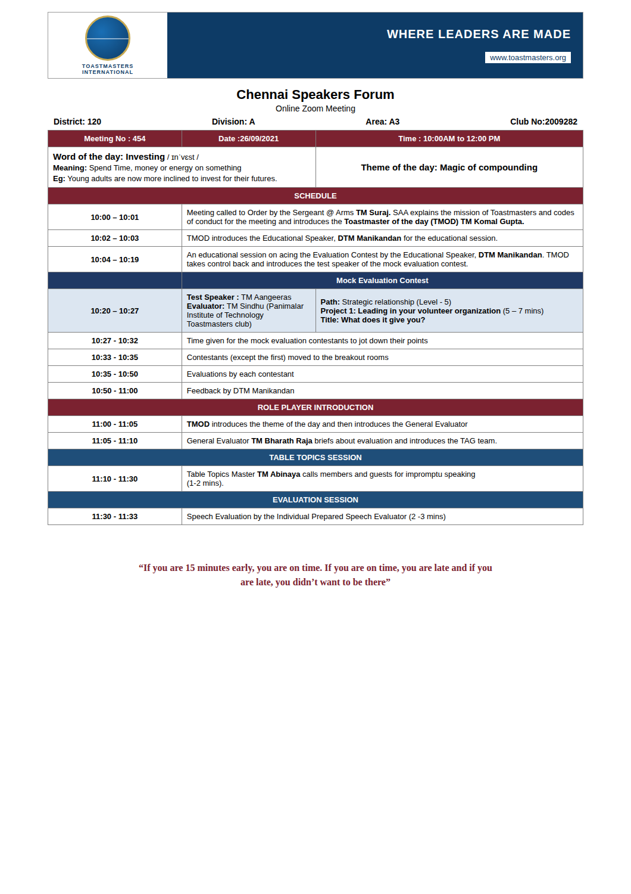TOASTMASTERS
INTERNATIONAL
WHERE LEADERS ARE MADE
www.toastmasters.org
Chennai Speakers Forum
Online Zoom Meeting
District: 120 Division: A Area: A3 Club No:2009282
| Meeting No : 454 | Date :26/09/2021 | Time : 10:00AM to 12:00 PM |
| Word of the day: Investing / ɪnˈvɛst / Meaning: Spend Time, money or energy on something Eg: Young adults are now more inclined to invest for their futures. | Theme of the day: Magic of compounding |
| SCHEDULE |
| 10:00 – 10:01 | Meeting called to Order by the Sergeant @ Arms TM Suraj. SAA explains the mission of Toastmasters and codes of conduct for the meeting and introduces the Toastmaster of the day (TMOD) TM Komal Gupta. |
| 10:02 – 10:03 | TMOD introduces the Educational Speaker, DTM Manikandan for the educational session. |
| 10:04 – 10:19 | An educational session on acing the Evaluation Contest by the Educational Speaker, DTM Manikandan . TMOD takes control back and introduces the test speaker of the mock evaluation contest. |
| | Mock Evaluation Contest |
| 10:20 – 10:27 | Test Speaker : TM Aangeeras Evaluator: TM Sindhu (Panimalar Institute of Technology Toastmasters club) | Path: Strategic relationship (Level - 5) Project 1: Leading in your volunteer organization (5 – 7 mins) Title: What does it give you? |
| 10:27 - 10:32 | Time given for the mock evaluation contestants to jot down their points |
| 10:33 - 10:35 | Contestants (except the first) moved to the breakout rooms |
| 10:35 - 10:50 | Evaluations by each contestant |
| 10:50 - 11:00 | Feedback by DTM Manikandan |
| ROLE PLAYER INTRODUCTION |
| 11:00 - 11:05 | TMOD introduces the theme of the day and then introduces the General Evaluator |
| 11:05 - 11:10 | General Evaluator TM Bharath Raja briefs about evaluation and introduces the TAG team. |
| TABLE TOPICS SESSION |
| 11:10 - 11:30 | Table Topics Master TM Abinaya calls members and guests for impromptu speaking (1-2 mins). |
| EVALUATION SESSION |
| 11:30 - 11:33 | Speech Evaluation by the Individual Prepared Speech Evaluator (2 -3 mins) |
“If you are 15 minutes early, you are on time. If you are on time, you are late and if you
are late, you didn’t want to be there”